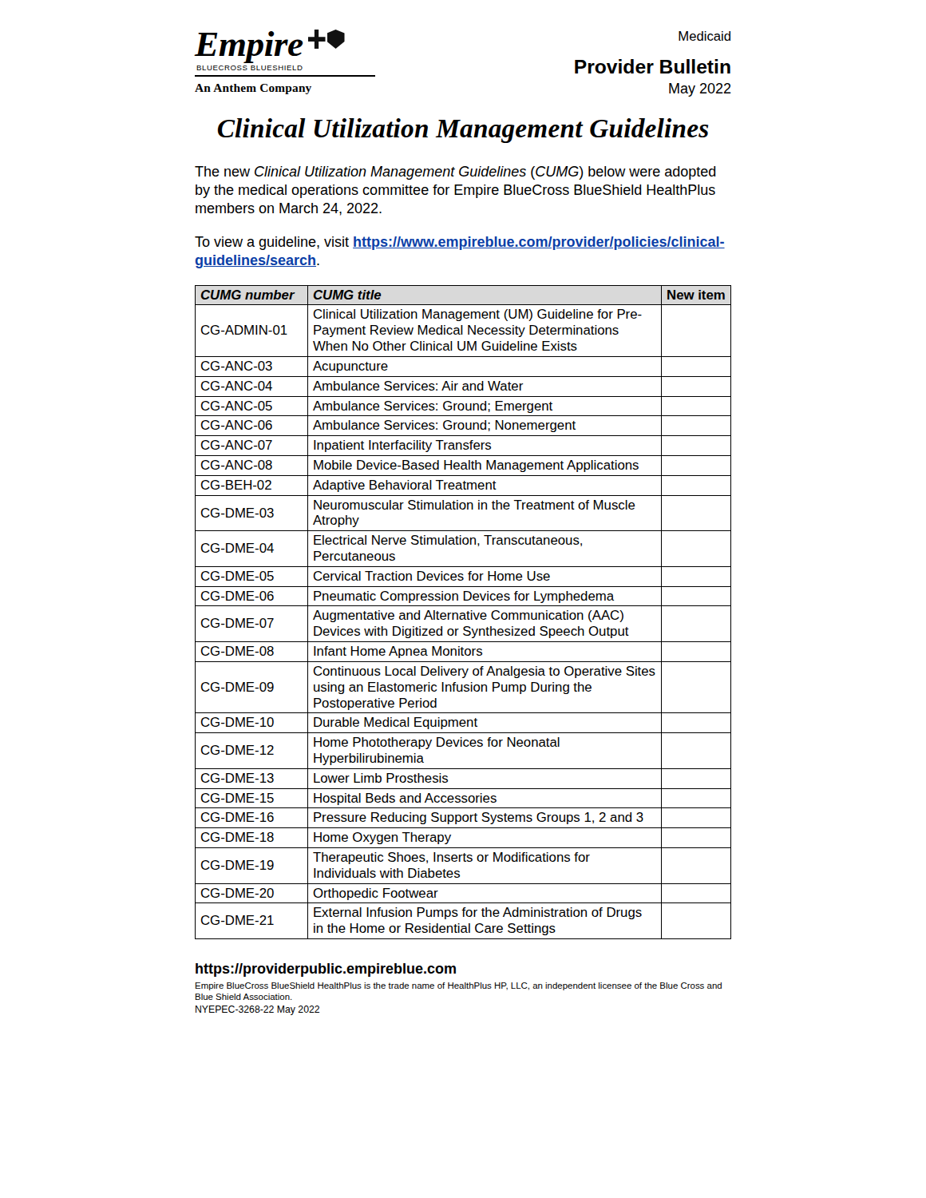Empire
BLUECROSS BLUESHIELD
An Anthem Company
Medicaid
Provider Bulletin
May 2022
Clinical Utilization Management Guidelines
The new Clinical Utilization Management Guidelines (CUMG) below were adopted by the medical operations committee for Empire BlueCross BlueShield HealthPlus members on March 24, 2022.
To view a guideline, visit https://www.empireblue.com/provider/policies/clinical-guidelines/search.
| CUMG number | CUMG title | New item |
| --- | --- | --- |
| CG-ADMIN-01 | Clinical Utilization Management (UM) Guideline for Pre-Payment Review Medical Necessity Determinations When No Other Clinical UM Guideline Exists | |
| CG-ANC-03 | Acupuncture | |
| CG-ANC-04 | Ambulance Services: Air and Water | |
| CG-ANC-05 | Ambulance Services: Ground; Emergent | |
| CG-ANC-06 | Ambulance Services: Ground; Nonemergent | |
| CG-ANC-07 | Inpatient Interfacility Transfers | |
| CG-ANC-08 | Mobile Device-Based Health Management Applications | |
| CG-BEH-02 | Adaptive Behavioral Treatment | |
| CG-DME-03 | Neuromuscular Stimulation in the Treatment of Muscle Atrophy | |
| CG-DME-04 | Electrical Nerve Stimulation, Transcutaneous, Percutaneous | |
| CG-DME-05 | Cervical Traction Devices for Home Use | |
| CG-DME-06 | Pneumatic Compression Devices for Lymphedema | |
| CG-DME-07 | Augmentative and Alternative Communication (AAC) Devices with Digitized or Synthesized Speech Output | |
| CG-DME-08 | Infant Home Apnea Monitors | |
| CG-DME-09 | Continuous Local Delivery of Analgesia to Operative Sites using an Elastomeric Infusion Pump During the Postoperative Period | |
| CG-DME-10 | Durable Medical Equipment | |
| CG-DME-12 | Home Phototherapy Devices for Neonatal Hyperbilirubinemia | |
| CG-DME-13 | Lower Limb Prosthesis | |
| CG-DME-15 | Hospital Beds and Accessories | |
| CG-DME-16 | Pressure Reducing Support Systems Groups 1, 2 and 3 | |
| CG-DME-18 | Home Oxygen Therapy | |
| CG-DME-19 | Therapeutic Shoes, Inserts or Modifications for Individuals with Diabetes | |
| CG-DME-20 | Orthopedic Footwear | |
| CG-DME-21 | External Infusion Pumps for the Administration of Drugs in the Home or Residential Care Settings | |
https://providerpublic.empireblue.com
Empire BlueCross BlueShield HealthPlus is the trade name of HealthPlus HP, LLC, an independent licensee of the Blue Cross and Blue Shield Association.
NYEPEC-3268-22 May 2022